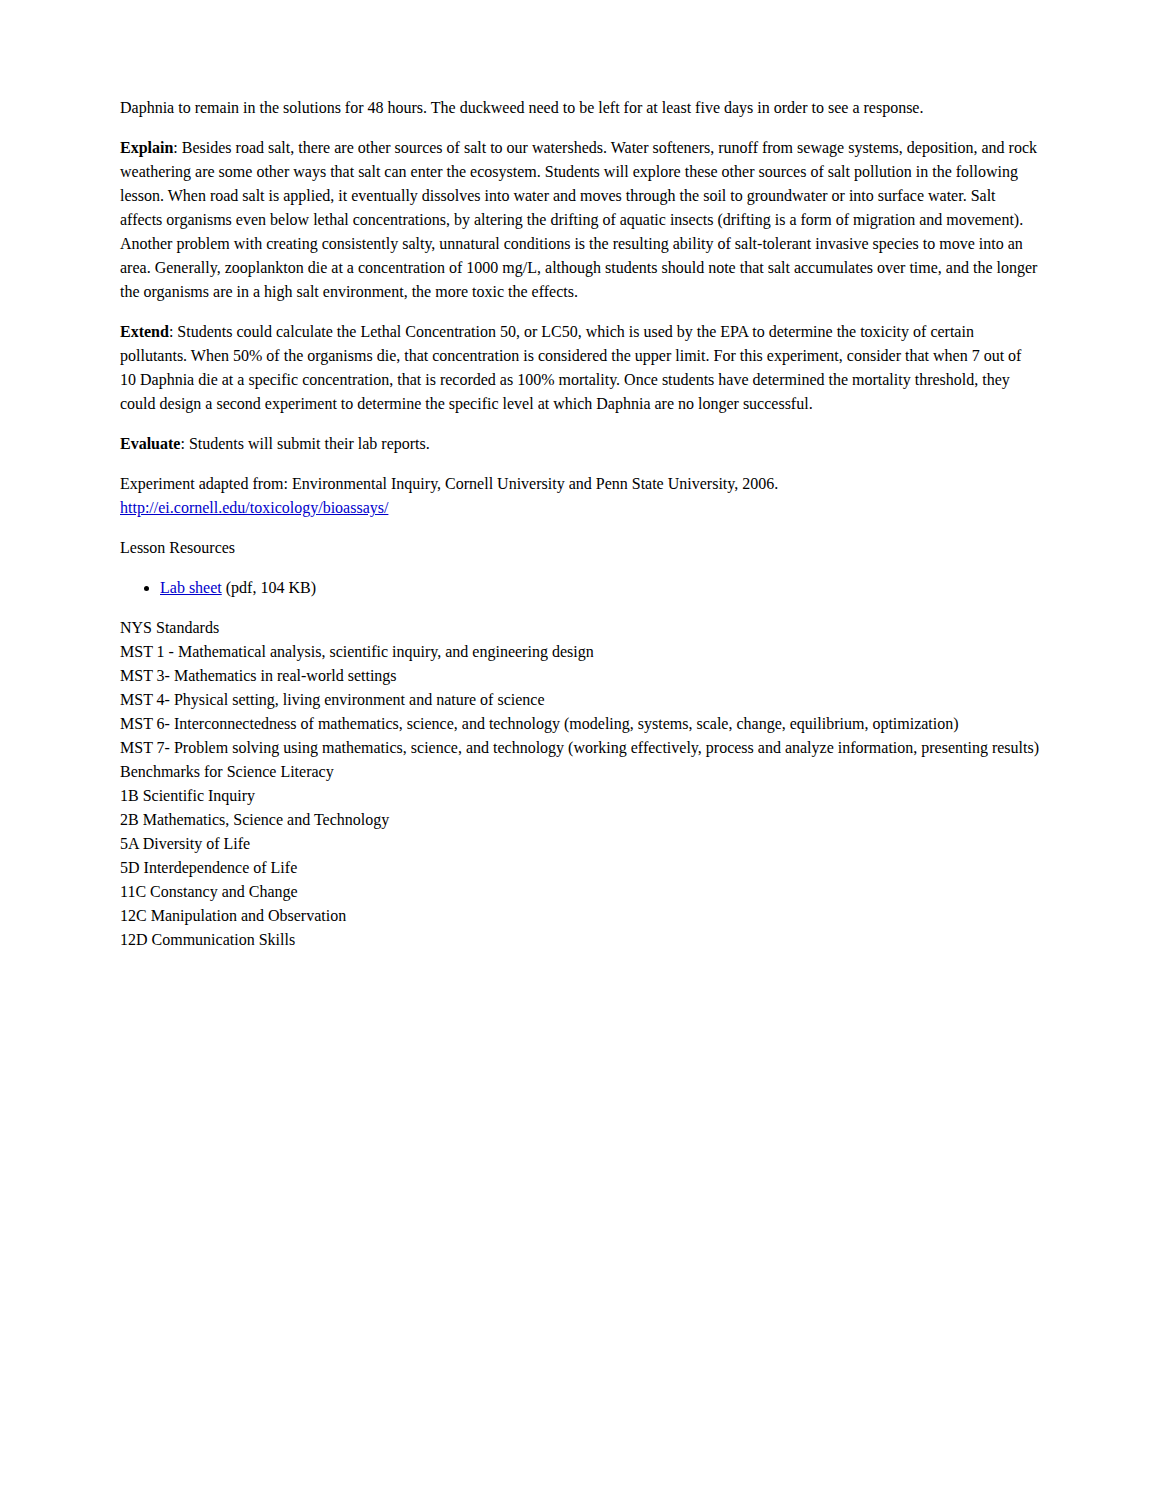Daphnia to remain in the solutions for 48 hours. The duckweed need to be left for at least five days in order to see a response.
Explain: Besides road salt, there are other sources of salt to our watersheds. Water softeners, runoff from sewage systems, deposition, and rock weathering are some other ways that salt can enter the ecosystem. Students will explore these other sources of salt pollution in the following lesson. When road salt is applied, it eventually dissolves into water and moves through the soil to groundwater or into surface water. Salt affects organisms even below lethal concentrations, by altering the drifting of aquatic insects (drifting is a form of migration and movement). Another problem with creating consistently salty, unnatural conditions is the resulting ability of salt-tolerant invasive species to move into an area. Generally, zooplankton die at a concentration of 1000 mg/L, although students should note that salt accumulates over time, and the longer the organisms are in a high salt environment, the more toxic the effects.
Extend: Students could calculate the Lethal Concentration 50, or LC50, which is used by the EPA to determine the toxicity of certain pollutants. When 50% of the organisms die, that concentration is considered the upper limit. For this experiment, consider that when 7 out of 10 Daphnia die at a specific concentration, that is recorded as 100% mortality. Once students have determined the mortality threshold, they could design a second experiment to determine the specific level at which Daphnia are no longer successful.
Evaluate: Students will submit their lab reports.
Experiment adapted from: Environmental Inquiry, Cornell University and Penn State University, 2006. http://ei.cornell.edu/toxicology/bioassays/
Lesson Resources
Lab sheet (pdf, 104 KB)
NYS Standards
MST 1 - Mathematical analysis, scientific inquiry, and engineering design
MST 3- Mathematics in real-world settings
MST 4- Physical setting, living environment and nature of science
MST 6- Interconnectedness of mathematics, science, and technology (modeling, systems, scale, change, equilibrium, optimization)
MST 7- Problem solving using mathematics, science, and technology (working effectively, process and analyze information, presenting results)
Benchmarks for Science Literacy
1B Scientific Inquiry
2B Mathematics, Science and Technology
5A Diversity of Life
5D Interdependence of Life
11C Constancy and Change
12C Manipulation and Observation
12D Communication Skills